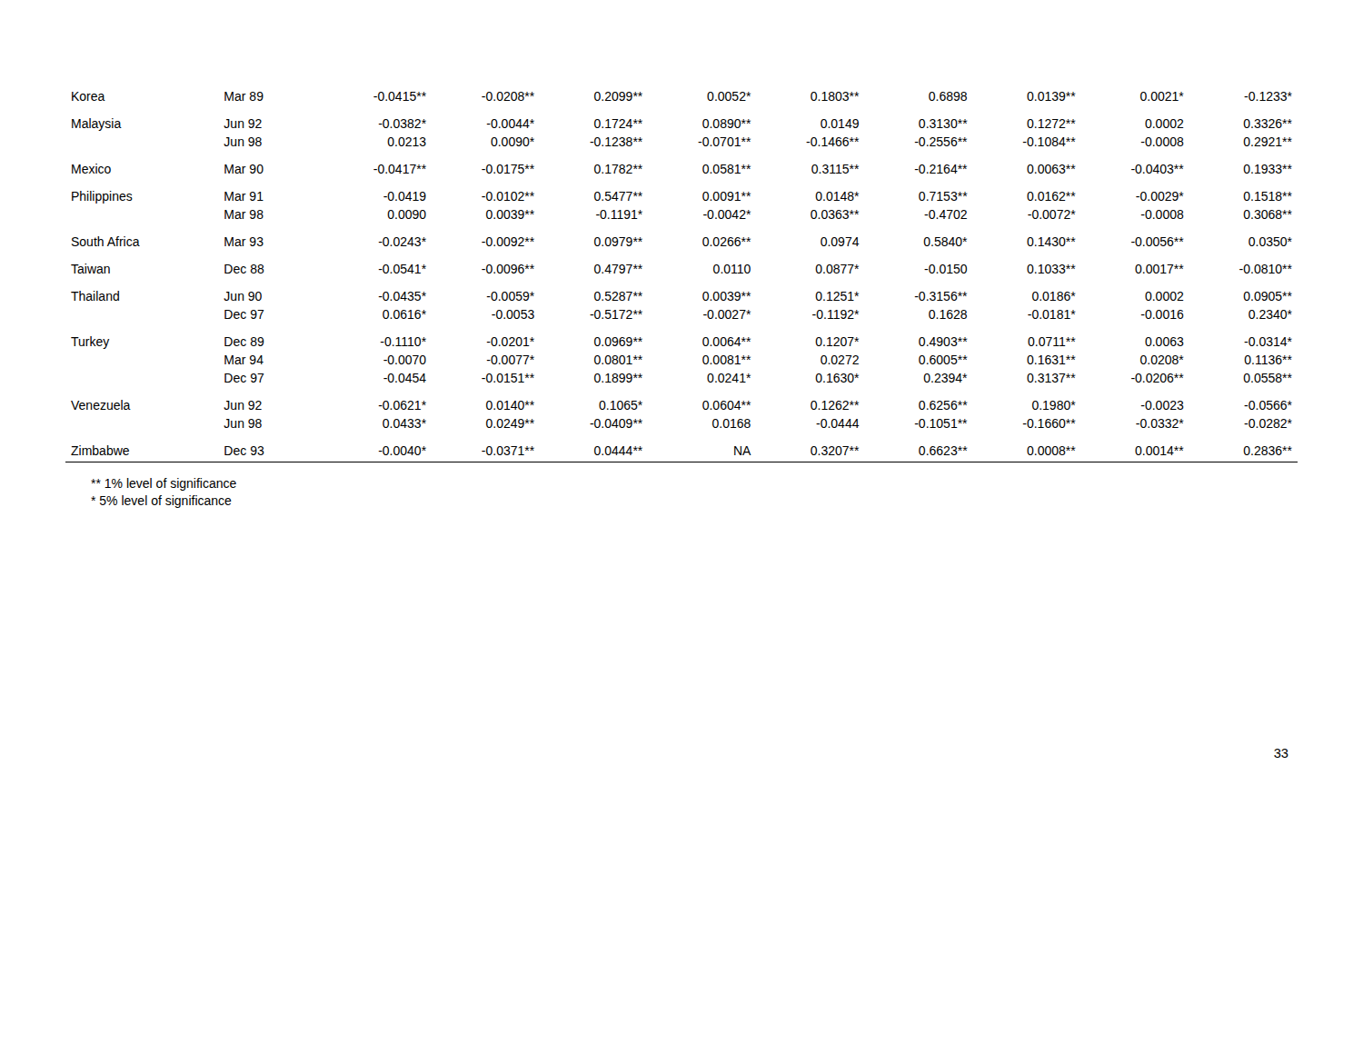| Korea | Mar 89 | -0.0415** | -0.0208** | 0.2099** | 0.0052* | 0.1803** | 0.6898 | 0.0139** | 0.0021* | -0.1233* |
| Malaysia | Jun 92 | -0.0382* | -0.0044* | 0.1724** | 0.0890** | 0.0149 | 0.3130** | 0.1272** | 0.0002 | 0.3326** |
| | Jun 98 | 0.0213 | 0.0090* | -0.1238** | -0.0701** | -0.1466** | -0.2556** | -0.1084** | -0.0008 | 0.2921** |
| Mexico | Mar 90 | -0.0417** | -0.0175** | 0.1782** | 0.0581** | 0.3115** | -0.2164** | 0.0063** | -0.0403** | 0.1933** |
| Philippines | Mar 91 | -0.0419 | -0.0102** | 0.5477** | 0.0091** | 0.0148* | 0.7153** | 0.0162** | -0.0029* | 0.1518** |
| | Mar 98 | 0.0090 | 0.0039** | -0.1191* | -0.0042* | 0.0363** | -0.4702 | -0.0072* | -0.0008 | 0.3068** |
| South Africa | Mar 93 | -0.0243* | -0.0092** | 0.0979** | 0.0266** | 0.0974 | 0.5840* | 0.1430** | -0.0056** | 0.0350* |
| Taiwan | Dec 88 | -0.0541* | -0.0096** | 0.4797** | 0.0110 | 0.0877* | -0.0150 | 0.1033** | 0.0017** | -0.0810** |
| Thailand | Jun 90 | -0.0435* | -0.0059* | 0.5287** | 0.0039** | 0.1251* | -0.3156** | 0.0186* | 0.0002 | 0.0905** |
| | Dec 97 | 0.0616* | -0.0053 | -0.5172** | -0.0027* | -0.1192* | 0.1628 | -0.0181* | -0.0016 | 0.2340* |
| Turkey | Dec 89 | -0.1110* | -0.0201* | 0.0969** | 0.0064** | 0.1207* | 0.4903** | 0.0711** | 0.0063 | -0.0314* |
| | Mar 94 | -0.0070 | -0.0077* | 0.0801** | 0.0081** | 0.0272 | 0.6005** | 0.1631** | 0.0208* | 0.1136** |
| | Dec 97 | -0.0454 | -0.0151** | 0.1899** | 0.0241* | 0.1630* | 0.2394* | 0.3137** | -0.0206** | 0.0558** |
| Venezuela | Jun 92 | -0.0621* | 0.0140** | 0.1065* | 0.0604** | 0.1262** | 0.6256** | 0.1980* | -0.0023 | -0.0566* |
| | Jun 98 | 0.0433* | 0.0249** | -0.0409** | 0.0168 | -0.0444 | -0.1051** | -0.1660** | -0.0332* | -0.0282* |
| Zimbabwe | Dec 93 | -0.0040* | -0.0371** | 0.0444** | NA | 0.3207** | 0.6623** | 0.0008** | 0.0014** | 0.2836** |
** 1% level of significance
* 5% level of significance
33